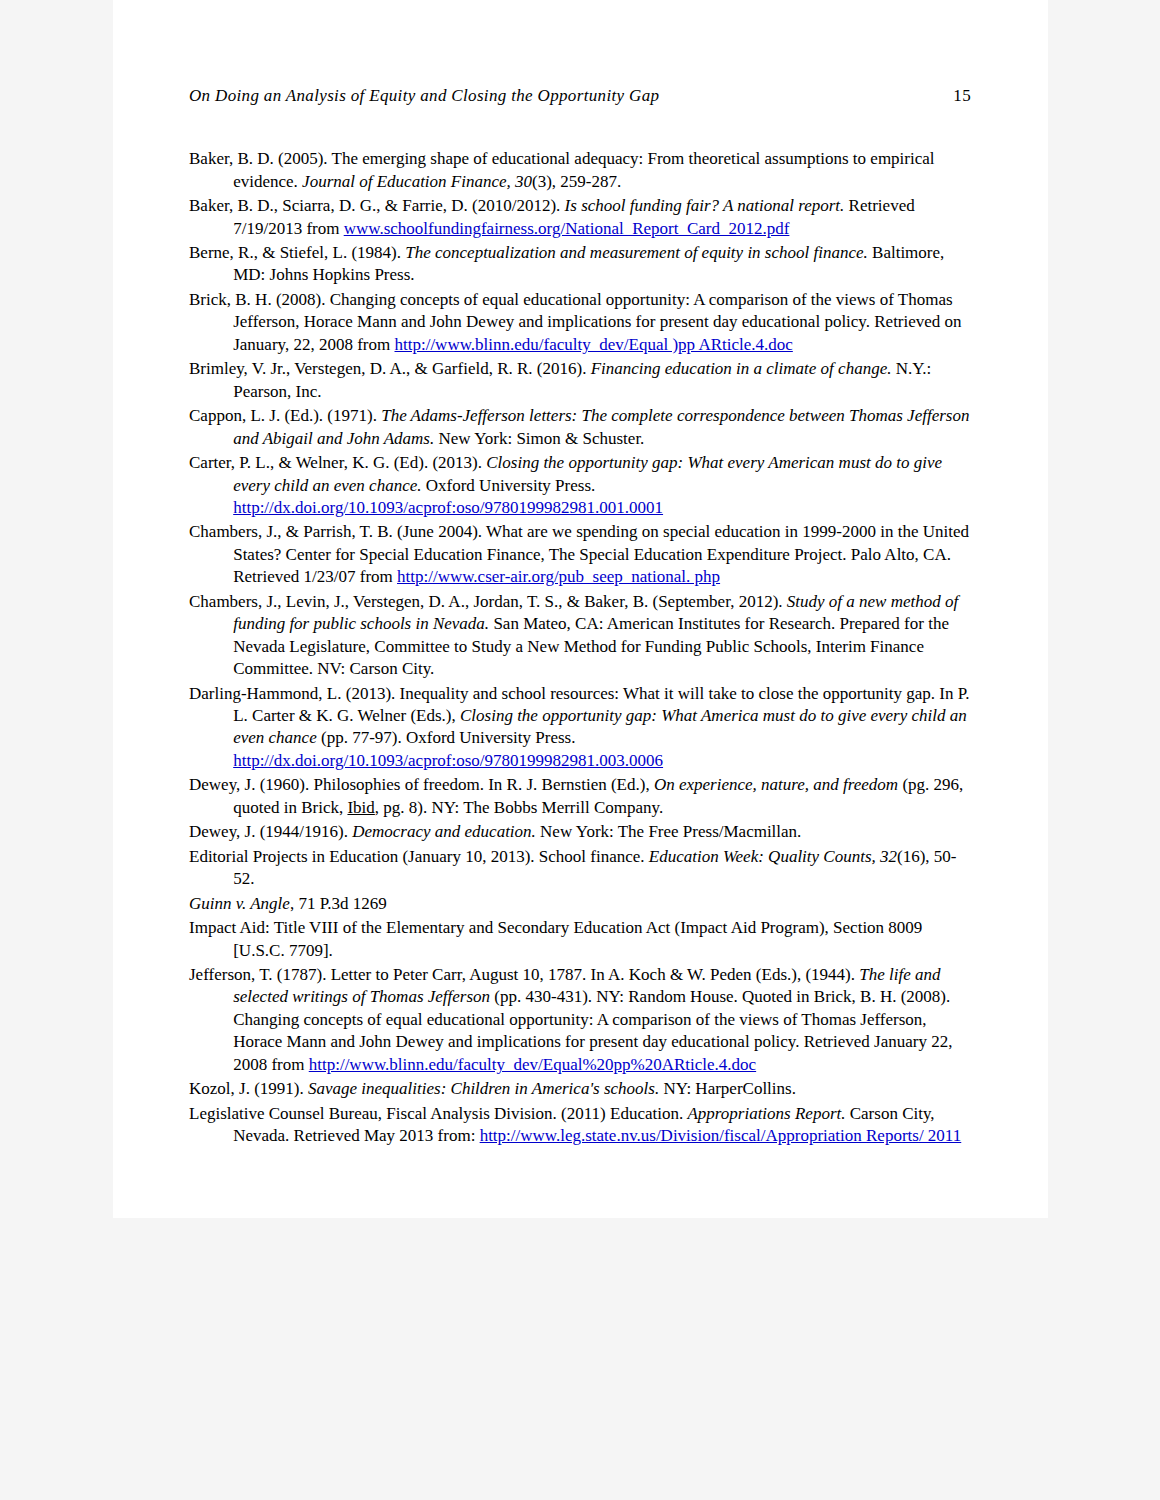On Doing an Analysis of Equity and Closing the Opportunity Gap 15
Baker, B. D. (2005). The emerging shape of educational adequacy: From theoretical assumptions to empirical evidence. Journal of Education Finance, 30(3), 259-287.
Baker, B. D., Sciarra, D. G., & Farrie, D. (2010/2012). Is school funding fair? A national report. Retrieved 7/19/2013 from www.schoolfundingfairness.org/National_Report_Card_2012.pdf
Berne, R., & Stiefel, L. (1984). The conceptualization and measurement of equity in school finance. Baltimore, MD: Johns Hopkins Press.
Brick, B. H. (2008). Changing concepts of equal educational opportunity: A comparison of the views of Thomas Jefferson, Horace Mann and John Dewey and implications for present day educational policy. Retrieved on January, 22, 2008 from http://www.blinn.edu/faculty_dev/Equal )pp ARticle.4.doc
Brimley, V. Jr., Verstegen, D. A., & Garfield, R. R. (2016). Financing education in a climate of change. N.Y.: Pearson, Inc.
Cappon, L. J. (Ed.). (1971). The Adams-Jefferson letters: The complete correspondence between Thomas Jefferson and Abigail and John Adams. New York: Simon & Schuster.
Carter, P. L., & Welner, K. G. (Ed). (2013). Closing the opportunity gap: What every American must do to give every child an even chance. Oxford University Press. http://dx.doi.org/10.1093/acprof:oso/9780199982981.001.0001
Chambers, J., & Parrish, T. B. (June 2004). What are we spending on special education in 1999-2000 in the United States? Center for Special Education Finance, The Special Education Expenditure Project. Palo Alto, CA. Retrieved 1/23/07 from http://www.cser-air.org/pub_seep_national. php
Chambers, J., Levin, J., Verstegen, D. A., Jordan, T. S., & Baker, B. (September, 2012). Study of a new method of funding for public schools in Nevada. San Mateo, CA: American Institutes for Research. Prepared for the Nevada Legislature, Committee to Study a New Method for Funding Public Schools, Interim Finance Committee. NV: Carson City.
Darling-Hammond, L. (2013). Inequality and school resources: What it will take to close the opportunity gap. In P. L. Carter & K. G. Welner (Eds.), Closing the opportunity gap: What America must do to give every child an even chance (pp. 77-97). Oxford University Press. http://dx.doi.org/10.1093/acprof:oso/9780199982981.003.0006
Dewey, J. (1960). Philosophies of freedom. In R. J. Bernstien (Ed.), On experience, nature, and freedom (pg. 296, quoted in Brick, Ibid, pg. 8). NY: The Bobbs Merrill Company.
Dewey, J. (1944/1916). Democracy and education. New York: The Free Press/Macmillan.
Editorial Projects in Education (January 10, 2013). School finance. Education Week: Quality Counts, 32(16), 50-52.
Guinn v. Angle, 71 P.3d 1269
Impact Aid: Title VIII of the Elementary and Secondary Education Act (Impact Aid Program), Section 8009 [U.S.C. 7709].
Jefferson, T. (1787). Letter to Peter Carr, August 10, 1787. In A. Koch & W. Peden (Eds.), (1944). The life and selected writings of Thomas Jefferson (pp. 430-431). NY: Random House. Quoted in Brick, B. H. (2008). Changing concepts of equal educational opportunity: A comparison of the views of Thomas Jefferson, Horace Mann and John Dewey and implications for present day educational policy. Retrieved January 22, 2008 from http://www.blinn.edu/faculty_dev/Equal%20pp%20ARticle.4.doc
Kozol, J. (1991). Savage inequalities: Children in America's schools. NY: HarperCollins.
Legislative Counsel Bureau, Fiscal Analysis Division. (2011) Education. Appropriations Report. Carson City, Nevada. Retrieved May 2013 from: http://www.leg.state.nv.us/Division/fiscal/Appropriation Reports/ 2011